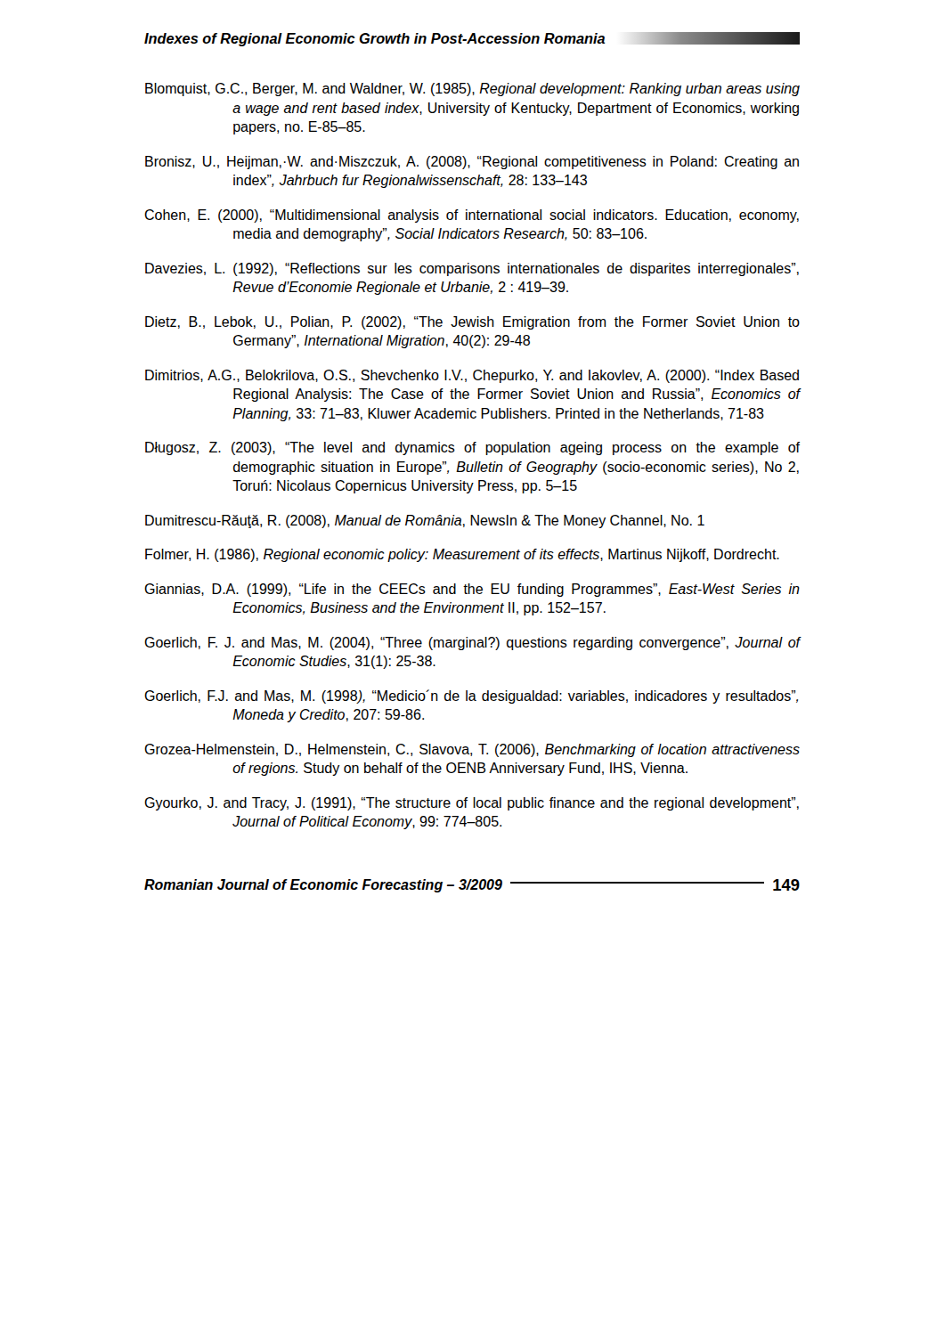Indexes of Regional Economic Growth in Post-Accession Romania
Blomquist, G.C., Berger, M. and Waldner, W. (1985), Regional development: Ranking urban areas using a wage and rent based index, University of Kentucky, Department of Economics, working papers, no. E-85–85.
Bronisz, U., Heijman,·W. and·Miszczuk, A. (2008), “Regional competitiveness in Poland: Creating an index”, Jahrbuch fur Regionalwissenschaft, 28: 133–143
Cohen, E. (2000), “Multidimensional analysis of international social indicators. Education, economy, media and demography”, Social Indicators Research, 50: 83–106.
Davezies, L. (1992), “Reflections sur les comparisons internationales de disparites interregionales”, Revue d’Economie Regionale et Urbanie, 2 : 419–39.
Dietz, B., Lebok, U., Polian, P. (2002), “The Jewish Emigration from the Former Soviet Union to Germany”, International Migration, 40(2): 29-48
Dimitrios, A.G., Belokrilova, O.S., Shevchenko I.V., Chepurko, Y. and Iakovlev, A. (2000). “Index Based Regional Analysis: The Case of the Former Soviet Union and Russia”, Economics of Planning, 33: 71–83, Kluwer Academic Publishers. Printed in the Netherlands, 71-83
Długosz, Z. (2003), “The level and dynamics of population ageing process on the example of demographic situation in Europe”, Bulletin of Geography (socio-economic series), No 2, Toruń: Nicolaus Copernicus University Press, pp. 5–15
Dumitrescu-Răuţă, R. (2008), Manual de România, NewsIn & The Money Channel, No. 1
Folmer, H. (1986), Regional economic policy: Measurement of its effects, Martinus Nijkoff, Dordrecht.
Giannias, D.A. (1999), “Life in the CEECs and the EU funding Programmes”, East-West Series in Economics, Business and the Environment II, pp. 152–157.
Goerlich, F. J. and Mas, M. (2004), “Three (marginal?) questions regarding convergence”, Journal of Economic Studies, 31(1): 25-38.
Goerlich, F.J. and Mas, M. (1998), “Medicio´n de la desigualdad: variables, indicadores y resultados”, Moneda y Credito, 207: 59-86.
Grozea-Helmenstein, D., Helmenstein, C., Slavova, T. (2006), Benchmarking of location attractiveness of regions. Study on behalf of the OENB Anniversary Fund, IHS, Vienna.
Gyourko, J. and Tracy, J. (1991), “The structure of local public finance and the regional development”, Journal of Political Economy, 99: 774–805.
Romanian Journal of Economic Forecasting – 3/2009
149